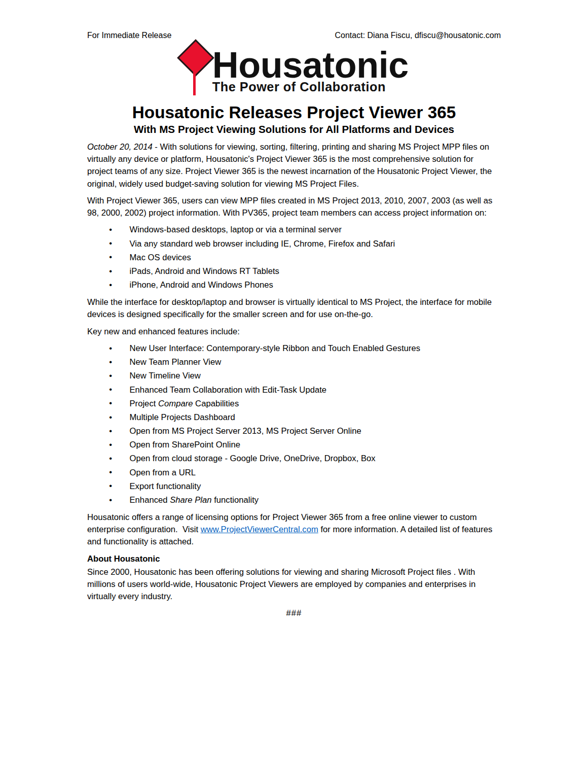For Immediate Release Contact: Diana Fiscu, dfiscu@housatonic.com
Housatonic The Power of Collaboration
Housatonic Releases Project Viewer 365
With MS Project Viewing Solutions for All Platforms and Devices
October 20, 2014 - With solutions for viewing, sorting, filtering, printing and sharing MS Project MPP files on virtually any device or platform, Housatonic's Project Viewer 365 is the most comprehensive solution for project teams of any size. Project Viewer 365 is the newest incarnation of the Housatonic Project Viewer, the original, widely used budget-saving solution for viewing MS Project Files.
With Project Viewer 365, users can view MPP files created in MS Project 2013, 2010, 2007, 2003 (as well as 98, 2000, 2002) project information. With PV365, project team members can access project information on:
Windows-based desktops, laptop or via a terminal server
Via any standard web browser including IE, Chrome, Firefox and Safari
Mac OS devices
iPads, Android and Windows RT Tablets
iPhone, Android and Windows Phones
While the interface for desktop/laptop and browser is virtually identical to MS Project, the interface for mobile devices is designed specifically for the smaller screen and for use on-the-go.
Key new and enhanced features include:
New User Interface: Contemporary-style Ribbon and Touch Enabled Gestures
New Team Planner View
New Timeline View
Enhanced Team Collaboration with Edit-Task Update
Project Compare Capabilities
Multiple Projects Dashboard
Open from MS Project Server 2013, MS Project Server Online
Open from SharePoint Online
Open from cloud storage - Google Drive, OneDrive, Dropbox, Box
Open from a URL
Export functionality
Enhanced Share Plan functionality
Housatonic offers a range of licensing options for Project Viewer 365 from a free online viewer to custom enterprise configuration. Visit www.ProjectViewerCentral.com for more information. A detailed list of features and functionality is attached.
About Housatonic
Since 2000, Housatonic has been offering solutions for viewing and sharing Microsoft Project files . With millions of users world-wide, Housatonic Project Viewers are employed by companies and enterprises in virtually every industry.
###